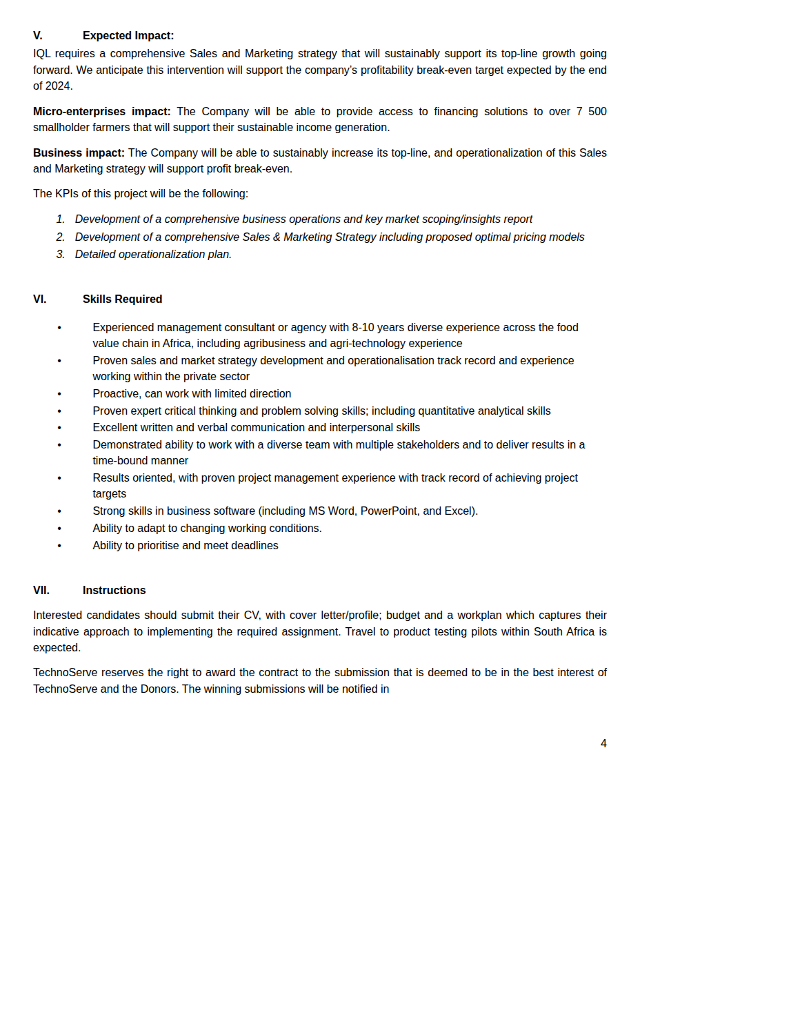V. Expected Impact:
IQL requires a comprehensive Sales and Marketing strategy that will sustainably support its top-line growth going forward. We anticipate this intervention will support the company’s profitability break-even target expected by the end of 2024.
Micro-enterprises impact: The Company will be able to provide access to financing solutions to over 7 500 smallholder farmers that will support their sustainable income generation.
Business impact: The Company will be able to sustainably increase its top-line, and operationalization of this Sales and Marketing strategy will support profit break-even.
The KPIs of this project will be the following:
Development of a comprehensive business operations and key market scoping/insights report
Development of a comprehensive Sales & Marketing Strategy including proposed optimal pricing models
Detailed operationalization plan.
VI. Skills Required
Experienced management consultant or agency with 8-10 years diverse experience across the food value chain in Africa, including agribusiness and agri-technology experience
Proven sales and market strategy development and operationalisation track record and experience working within the private sector
Proactive, can work with limited direction
Proven expert critical thinking and problem solving skills; including quantitative analytical skills
Excellent written and verbal communication and interpersonal skills
Demonstrated ability to work with a diverse team with multiple stakeholders and to deliver results in a time-bound manner
Results oriented, with proven project management experience with track record of achieving project targets
Strong skills in business software (including MS Word, PowerPoint, and Excel).
Ability to adapt to changing working conditions.
Ability to prioritise and meet deadlines
VII. Instructions
Interested candidates should submit their CV, with cover letter/profile; budget and a workplan which captures their indicative approach to implementing the required assignment. Travel to product testing pilots within South Africa is expected.
TechnoServe reserves the right to award the contract to the submission that is deemed to be in the best interest of TechnoServe and the Donors. The winning submissions will be notified in
4